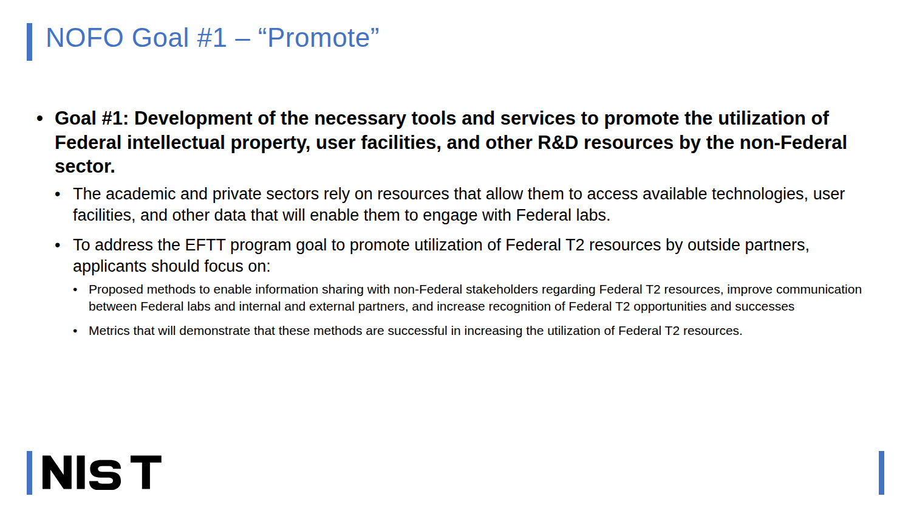NOFO Goal #1 – “Promote”
Goal #1: Development of the necessary tools and services to promote the utilization of Federal intellectual property, user facilities, and other R&D resources by the non-Federal sector.
The academic and private sectors rely on resources that allow them to access available technologies, user facilities, and other data that will enable them to engage with Federal labs.
To address the EFTT program goal to promote utilization of Federal T2 resources by outside partners, applicants should focus on:
Proposed methods to enable information sharing with non-Federal stakeholders regarding Federal T2 resources, improve communication between Federal labs and internal and external partners, and increase recognition of Federal T2 opportunities and successes
Metrics that will demonstrate that these methods are successful in increasing the utilization of Federal T2 resources.